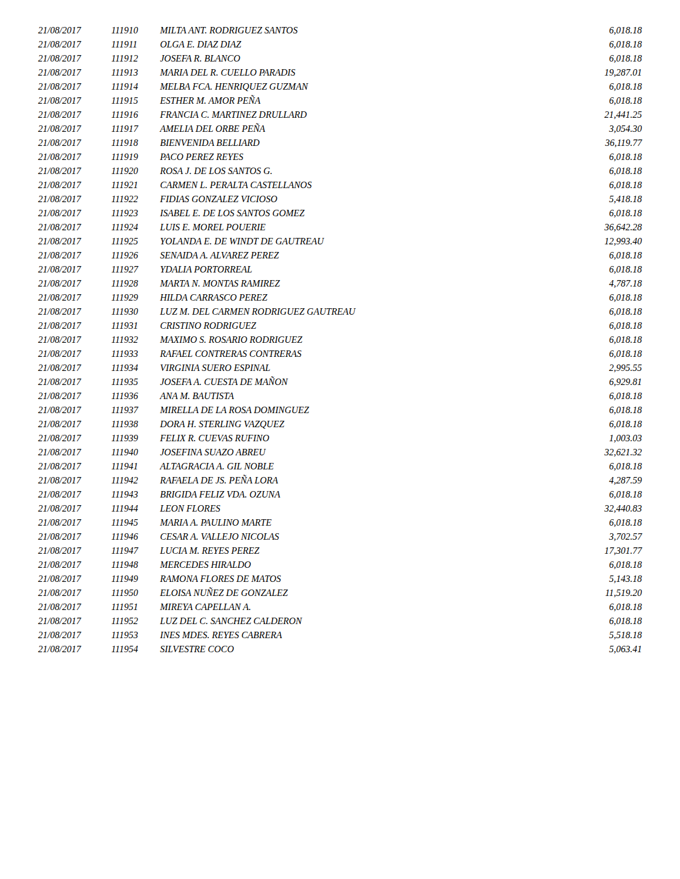| 21/08/2017 | 111910 | MILTA ANT. RODRIGUEZ SANTOS | 6,018.18 |
| 21/08/2017 | 111911 | OLGA E. DIAZ DIAZ | 6,018.18 |
| 21/08/2017 | 111912 | JOSEFA R. BLANCO | 6,018.18 |
| 21/08/2017 | 111913 | MARIA DEL R. CUELLO PARADIS | 19,287.01 |
| 21/08/2017 | 111914 | MELBA FCA. HENRIQUEZ GUZMAN | 6,018.18 |
| 21/08/2017 | 111915 | ESTHER M. AMOR PEÑA | 6,018.18 |
| 21/08/2017 | 111916 | FRANCIA C. MARTINEZ DRULLARD | 21,441.25 |
| 21/08/2017 | 111917 | AMELIA DEL ORBE PEÑA | 3,054.30 |
| 21/08/2017 | 111918 | BIENVENIDA BELLIARD | 36,119.77 |
| 21/08/2017 | 111919 | PACO PEREZ REYES | 6,018.18 |
| 21/08/2017 | 111920 | ROSA J. DE LOS SANTOS G. | 6,018.18 |
| 21/08/2017 | 111921 | CARMEN L. PERALTA CASTELLANOS | 6,018.18 |
| 21/08/2017 | 111922 | FIDIAS GONZALEZ VICIOSO | 5,418.18 |
| 21/08/2017 | 111923 | ISABEL E. DE LOS SANTOS GOMEZ | 6,018.18 |
| 21/08/2017 | 111924 | LUIS E. MOREL POUERIE | 36,642.28 |
| 21/08/2017 | 111925 | YOLANDA E. DE WINDT DE GAUTREAU | 12,993.40 |
| 21/08/2017 | 111926 | SENAIDA A. ALVAREZ PEREZ | 6,018.18 |
| 21/08/2017 | 111927 | YDALIA PORTORREAL | 6,018.18 |
| 21/08/2017 | 111928 | MARTA N. MONTAS RAMIREZ | 4,787.18 |
| 21/08/2017 | 111929 | HILDA CARRASCO PEREZ | 6,018.18 |
| 21/08/2017 | 111930 | LUZ M. DEL CARMEN RODRIGUEZ GAUTREAU | 6,018.18 |
| 21/08/2017 | 111931 | CRISTINO RODRIGUEZ | 6,018.18 |
| 21/08/2017 | 111932 | MAXIMO S. ROSARIO RODRIGUEZ | 6,018.18 |
| 21/08/2017 | 111933 | RAFAEL CONTRERAS CONTRERAS | 6,018.18 |
| 21/08/2017 | 111934 | VIRGINIA SUERO ESPINAL | 2,995.55 |
| 21/08/2017 | 111935 | JOSEFA A. CUESTA DE MAÑON | 6,929.81 |
| 21/08/2017 | 111936 | ANA M. BAUTISTA | 6,018.18 |
| 21/08/2017 | 111937 | MIRELLA DE LA ROSA DOMINGUEZ | 6,018.18 |
| 21/08/2017 | 111938 | DORA H. STERLING VAZQUEZ | 6,018.18 |
| 21/08/2017 | 111939 | FELIX R. CUEVAS RUFINO | 1,003.03 |
| 21/08/2017 | 111940 | JOSEFINA SUAZO ABREU | 32,621.32 |
| 21/08/2017 | 111941 | ALTAGRACIA A. GIL NOBLE | 6,018.18 |
| 21/08/2017 | 111942 | RAFAELA DE JS. PEÑA LORA | 4,287.59 |
| 21/08/2017 | 111943 | BRIGIDA FELIZ VDA. OZUNA | 6,018.18 |
| 21/08/2017 | 111944 | LEON FLORES | 32,440.83 |
| 21/08/2017 | 111945 | MARIA A. PAULINO MARTE | 6,018.18 |
| 21/08/2017 | 111946 | CESAR A. VALLEJO NICOLAS | 3,702.57 |
| 21/08/2017 | 111947 | LUCIA M. REYES PEREZ | 17,301.77 |
| 21/08/2017 | 111948 | MERCEDES HIRALDO | 6,018.18 |
| 21/08/2017 | 111949 | RAMONA FLORES DE MATOS | 5,143.18 |
| 21/08/2017 | 111950 | ELOISA NUÑEZ DE GONZALEZ | 11,519.20 |
| 21/08/2017 | 111951 | MIREYA CAPELLAN A. | 6,018.18 |
| 21/08/2017 | 111952 | LUZ DEL C. SANCHEZ CALDERON | 6,018.18 |
| 21/08/2017 | 111953 | INES MDES. REYES CABRERA | 5,518.18 |
| 21/08/2017 | 111954 | SILVESTRE COCO | 5,063.41 |